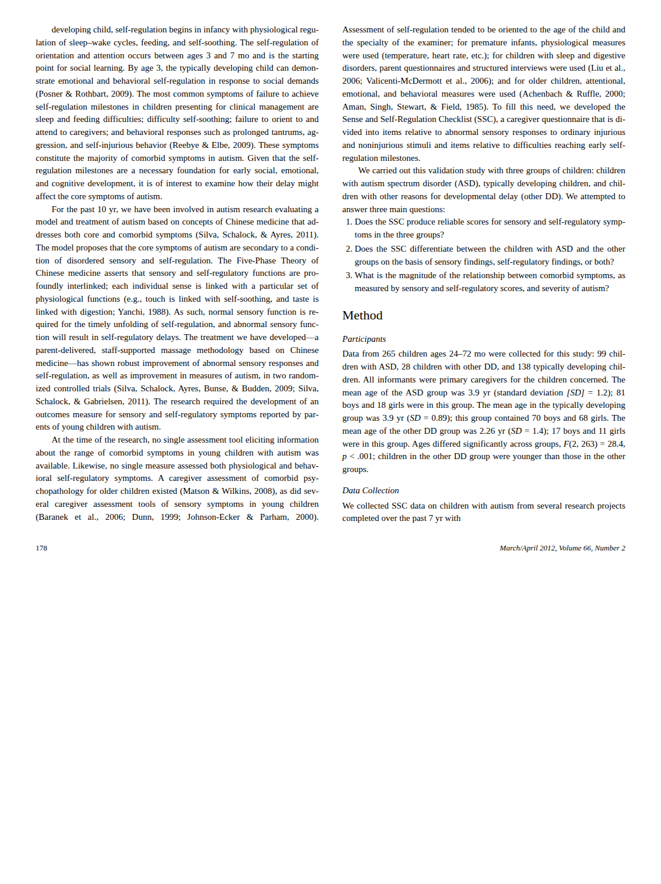developing child, self-regulation begins in infancy with physiological regulation of sleep–wake cycles, feeding, and self-soothing. The self-regulation of orientation and attention occurs between ages 3 and 7 mo and is the starting point for social learning. By age 3, the typically developing child can demonstrate emotional and behavioral self-regulation in response to social demands (Posner & Rothbart, 2009). The most common symptoms of failure to achieve self-regulation milestones in children presenting for clinical management are sleep and feeding difficulties; difficulty self-soothing; failure to orient to and attend to caregivers; and behavioral responses such as prolonged tantrums, aggression, and self-injurious behavior (Reebye & Elbe, 2009). These symptoms constitute the majority of comorbid symptoms in autism. Given that the self-regulation milestones are a necessary foundation for early social, emotional, and cognitive development, it is of interest to examine how their delay might affect the core symptoms of autism.
For the past 10 yr, we have been involved in autism research evaluating a model and treatment of autism based on concepts of Chinese medicine that addresses both core and comorbid symptoms (Silva, Schalock, & Ayres, 2011). The model proposes that the core symptoms of autism are secondary to a condition of disordered sensory and self-regulation. The Five-Phase Theory of Chinese medicine asserts that sensory and self-regulatory functions are profoundly interlinked; each individual sense is linked with a particular set of physiological functions (e.g., touch is linked with self-soothing, and taste is linked with digestion; Yanchi, 1988). As such, normal sensory function is required for the timely unfolding of self-regulation, and abnormal sensory function will result in self-regulatory delays. The treatment we have developed—a parent-delivered, staff-supported massage methodology based on Chinese medicine—has shown robust improvement of abnormal sensory responses and self-regulation, as well as improvement in measures of autism, in two randomized controlled trials (Silva, Schalock, Ayres, Bunse, & Budden, 2009; Silva, Schalock, & Gabrielsen, 2011). The research required the development of an outcomes measure for sensory and self-regulatory symptoms reported by parents of young children with autism.
At the time of the research, no single assessment tool eliciting information about the range of comorbid symptoms in young children with autism was available. Likewise, no single measure assessed both physiological and behavioral self-regulatory symptoms. A caregiver assessment of comorbid psychopathology for older children existed (Matson & Wilkins, 2008), as did several caregiver assessment tools of sensory symptoms in young children (Baranek et al., 2006; Dunn, 1999; Johnson-Ecker & Parham, 2000). Assessment of self-regulation tended to be oriented to the age of the child and the specialty of the examiner; for premature infants, physiological measures were used (temperature, heart rate, etc.); for children with sleep and digestive disorders, parent questionnaires and structured interviews were used (Liu et al., 2006; Valicenti-McDermott et al., 2006); and for older children, attentional, emotional, and behavioral measures were used (Achenbach & Ruffle, 2000; Aman, Singh, Stewart, & Field, 1985). To fill this need, we developed the Sense and Self-Regulation Checklist (SSC), a caregiver questionnaire that is divided into items relative to abnormal sensory responses to ordinary injurious and noninjurious stimuli and items relative to difficulties reaching early self-regulation milestones.
We carried out this validation study with three groups of children: children with autism spectrum disorder (ASD), typically developing children, and children with other reasons for developmental delay (other DD). We attempted to answer three main questions:
Does the SSC produce reliable scores for sensory and self-regulatory symptoms in the three groups?
Does the SSC differentiate between the children with ASD and the other groups on the basis of sensory findings, self-regulatory findings, or both?
What is the magnitude of the relationship between comorbid symptoms, as measured by sensory and self-regulatory scores, and severity of autism?
Method
Participants
Data from 265 children ages 24–72 mo were collected for this study: 99 children with ASD, 28 children with other DD, and 138 typically developing children. All informants were primary caregivers for the children concerned. The mean age of the ASD group was 3.9 yr (standard deviation [SD] = 1.2); 81 boys and 18 girls were in this group. The mean age in the typically developing group was 3.9 yr (SD = 0.89); this group contained 70 boys and 68 girls. The mean age of the other DD group was 2.26 yr (SD = 1.4); 17 boys and 11 girls were in this group. Ages differed significantly across groups, F(2, 263) = 28.4, p < .001; children in the other DD group were younger than those in the other groups.
Data Collection
We collected SSC data on children with autism from several research projects completed over the past 7 yr with
178 March/April 2012, Volume 66, Number 2